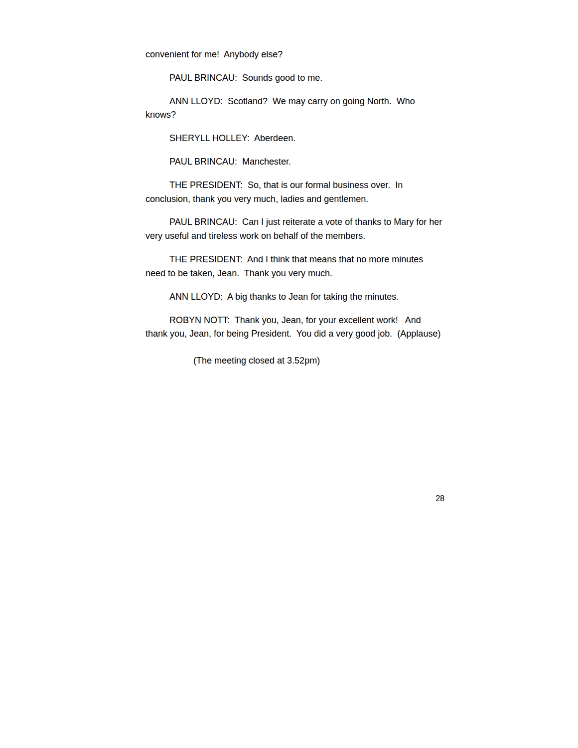convenient for me! Anybody else?
PAUL BRINCAU: Sounds good to me.
ANN LLOYD: Scotland? We may carry on going North. Who knows?
SHERYLL HOLLEY: Aberdeen.
PAUL BRINCAU: Manchester.
THE PRESIDENT: So, that is our formal business over. In conclusion, thank you very much, ladies and gentlemen.
PAUL BRINCAU: Can I just reiterate a vote of thanks to Mary for her very useful and tireless work on behalf of the members.
THE PRESIDENT: And I think that means that no more minutes need to be taken, Jean. Thank you very much.
ANN LLOYD: A big thanks to Jean for taking the minutes.
ROBYN NOTT: Thank you, Jean, for your excellent work! And thank you, Jean, for being President. You did a very good job. (Applause)
(The meeting closed at 3.52pm)
28